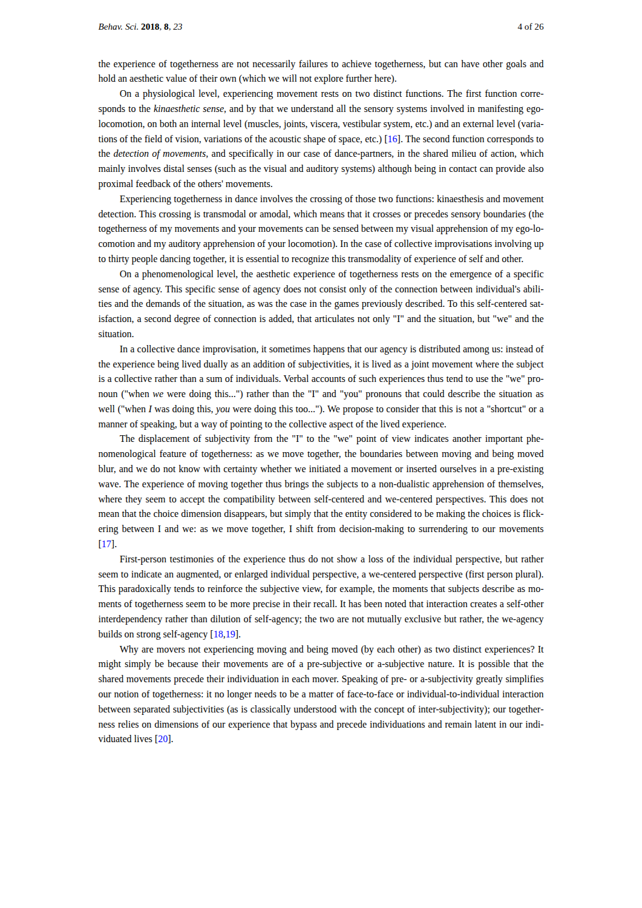Behav. Sci. 2018, 8, 23 4 of 26
the experience of togetherness are not necessarily failures to achieve togetherness, but can have other goals and hold an aesthetic value of their own (which we will not explore further here).
On a physiological level, experiencing movement rests on two distinct functions. The first function corresponds to the kinaesthetic sense, and by that we understand all the sensory systems involved in manifesting ego-locomotion, on both an internal level (muscles, joints, viscera, vestibular system, etc.) and an external level (variations of the field of vision, variations of the acoustic shape of space, etc.) [16]. The second function corresponds to the detection of movements, and specifically in our case of dance-partners, in the shared milieu of action, which mainly involves distal senses (such as the visual and auditory systems) although being in contact can provide also proximal feedback of the others' movements.
Experiencing togetherness in dance involves the crossing of those two functions: kinaesthesis and movement detection. This crossing is transmodal or amodal, which means that it crosses or precedes sensory boundaries (the togetherness of my movements and your movements can be sensed between my visual apprehension of my ego-locomotion and my auditory apprehension of your locomotion). In the case of collective improvisations involving up to thirty people dancing together, it is essential to recognize this transmodality of experience of self and other.
On a phenomenological level, the aesthetic experience of togetherness rests on the emergence of a specific sense of agency. This specific sense of agency does not consist only of the connection between individual's abilities and the demands of the situation, as was the case in the games previously described. To this self-centered satisfaction, a second degree of connection is added, that articulates not only "I" and the situation, but "we" and the situation.
In a collective dance improvisation, it sometimes happens that our agency is distributed among us: instead of the experience being lived dually as an addition of subjectivities, it is lived as a joint movement where the subject is a collective rather than a sum of individuals. Verbal accounts of such experiences thus tend to use the "we" pronoun ("when we were doing this...") rather than the "I" and "you" pronouns that could describe the situation as well ("when I was doing this, you were doing this too..."). We propose to consider that this is not a "shortcut" or a manner of speaking, but a way of pointing to the collective aspect of the lived experience.
The displacement of subjectivity from the "I" to the "we" point of view indicates another important phenomenological feature of togetherness: as we move together, the boundaries between moving and being moved blur, and we do not know with certainty whether we initiated a movement or inserted ourselves in a pre-existing wave. The experience of moving together thus brings the subjects to a non-dualistic apprehension of themselves, where they seem to accept the compatibility between self-centered and we-centered perspectives. This does not mean that the choice dimension disappears, but simply that the entity considered to be making the choices is flickering between I and we: as we move together, I shift from decision-making to surrendering to our movements [17].
First-person testimonies of the experience thus do not show a loss of the individual perspective, but rather seem to indicate an augmented, or enlarged individual perspective, a we-centered perspective (first person plural). This paradoxically tends to reinforce the subjective view, for example, the moments that subjects describe as moments of togetherness seem to be more precise in their recall. It has been noted that interaction creates a self-other interdependency rather than dilution of self-agency; the two are not mutually exclusive but rather, the we-agency builds on strong self-agency [18,19].
Why are movers not experiencing moving and being moved (by each other) as two distinct experiences? It might simply be because their movements are of a pre-subjective or a-subjective nature. It is possible that the shared movements precede their individuation in each mover. Speaking of pre- or a-subjectivity greatly simplifies our notion of togetherness: it no longer needs to be a matter of face-to-face or individual-to-individual interaction between separated subjectivities (as is classically understood with the concept of inter-subjectivity); our togetherness relies on dimensions of our experience that bypass and precede individuations and remain latent in our individuated lives [20].